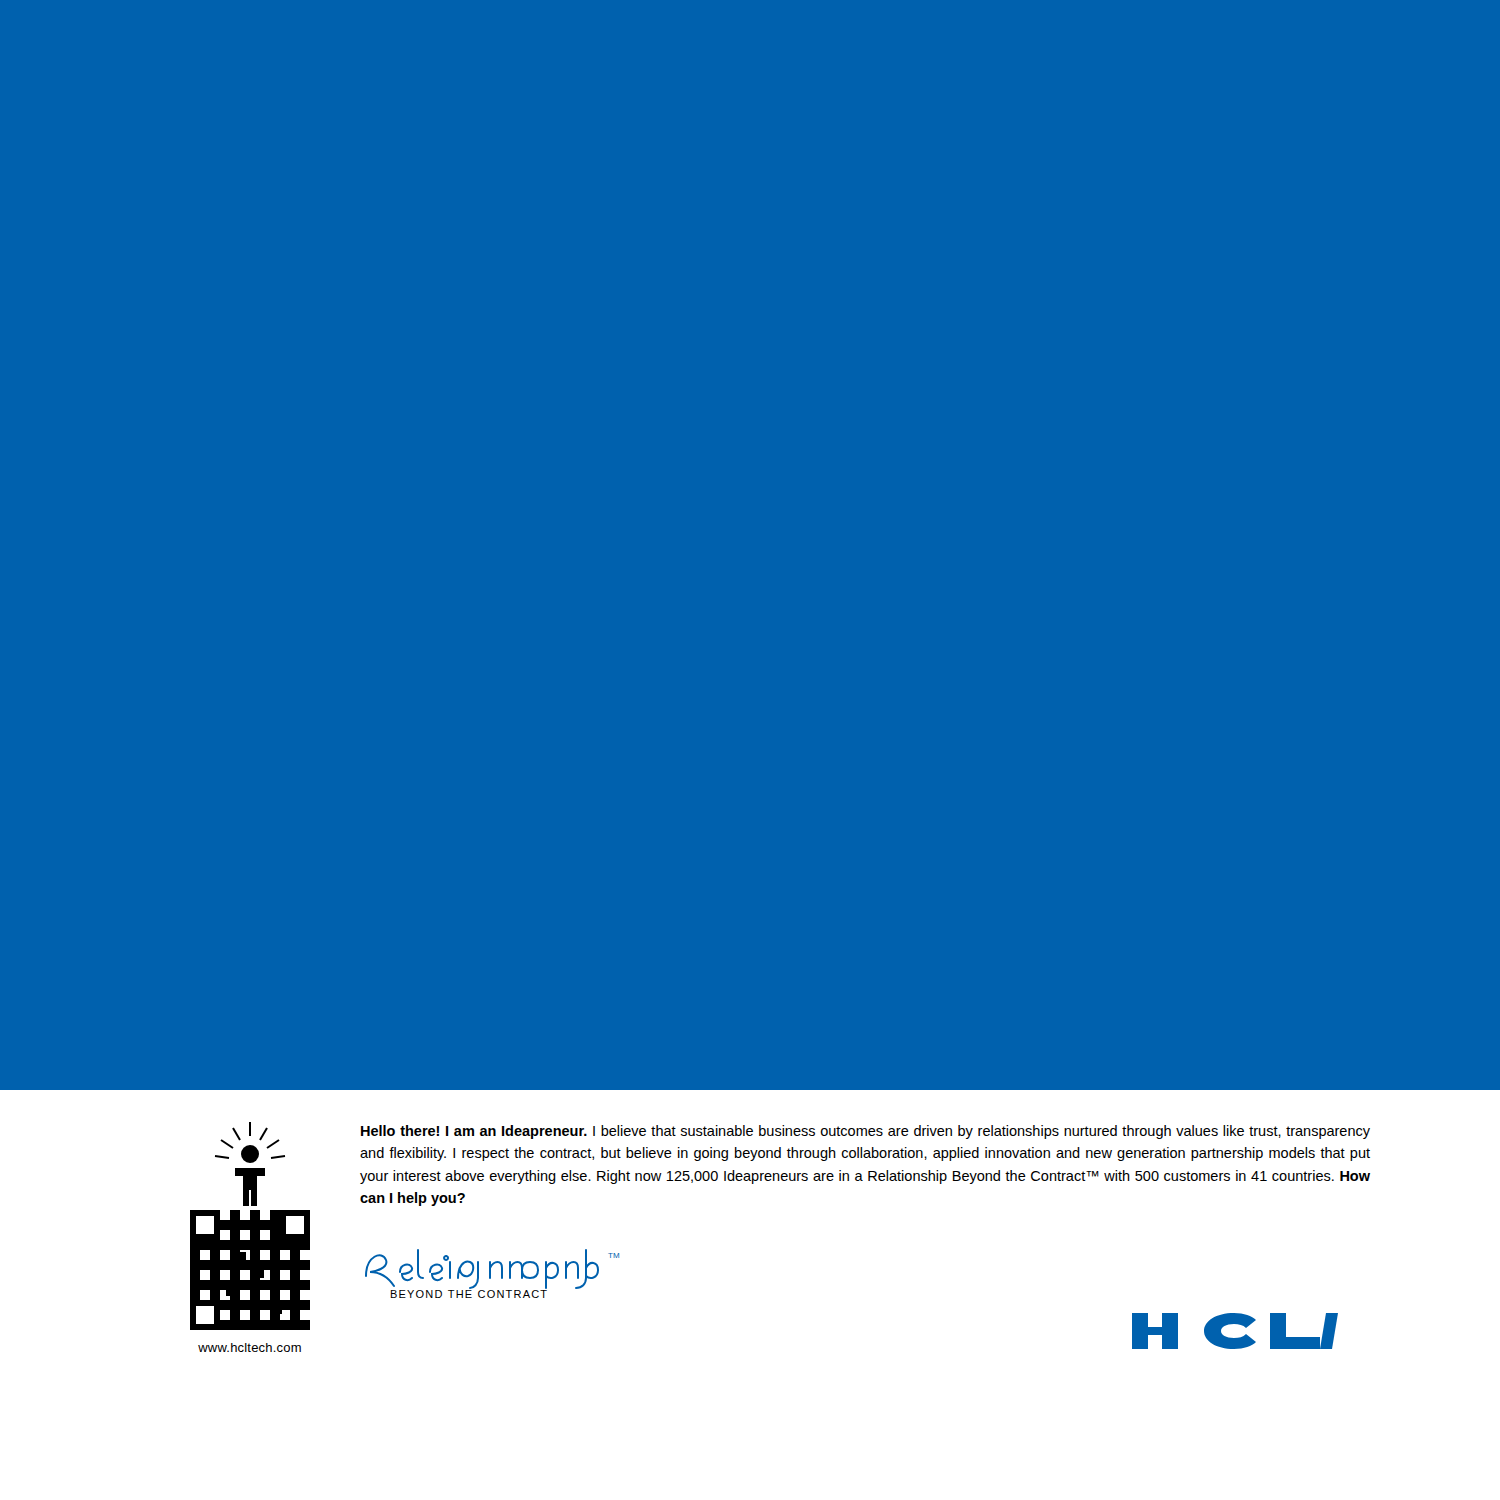www.hcltech.com
Hello there! I am an Ideapreneur. I believe that sustainable business outcomes are driven by relationships nurtured through values like trust, transparency and flexibility. I respect the contract, but believe in going beyond through collaboration, applied innovation and new generation partnership models that put your interest above everything else. Right now 125,000 Ideapreneurs are in a Relationship Beyond the Contract™ with 500 customers in 41 countries. How can I help you?
TM BEYOND THE CONTRACT